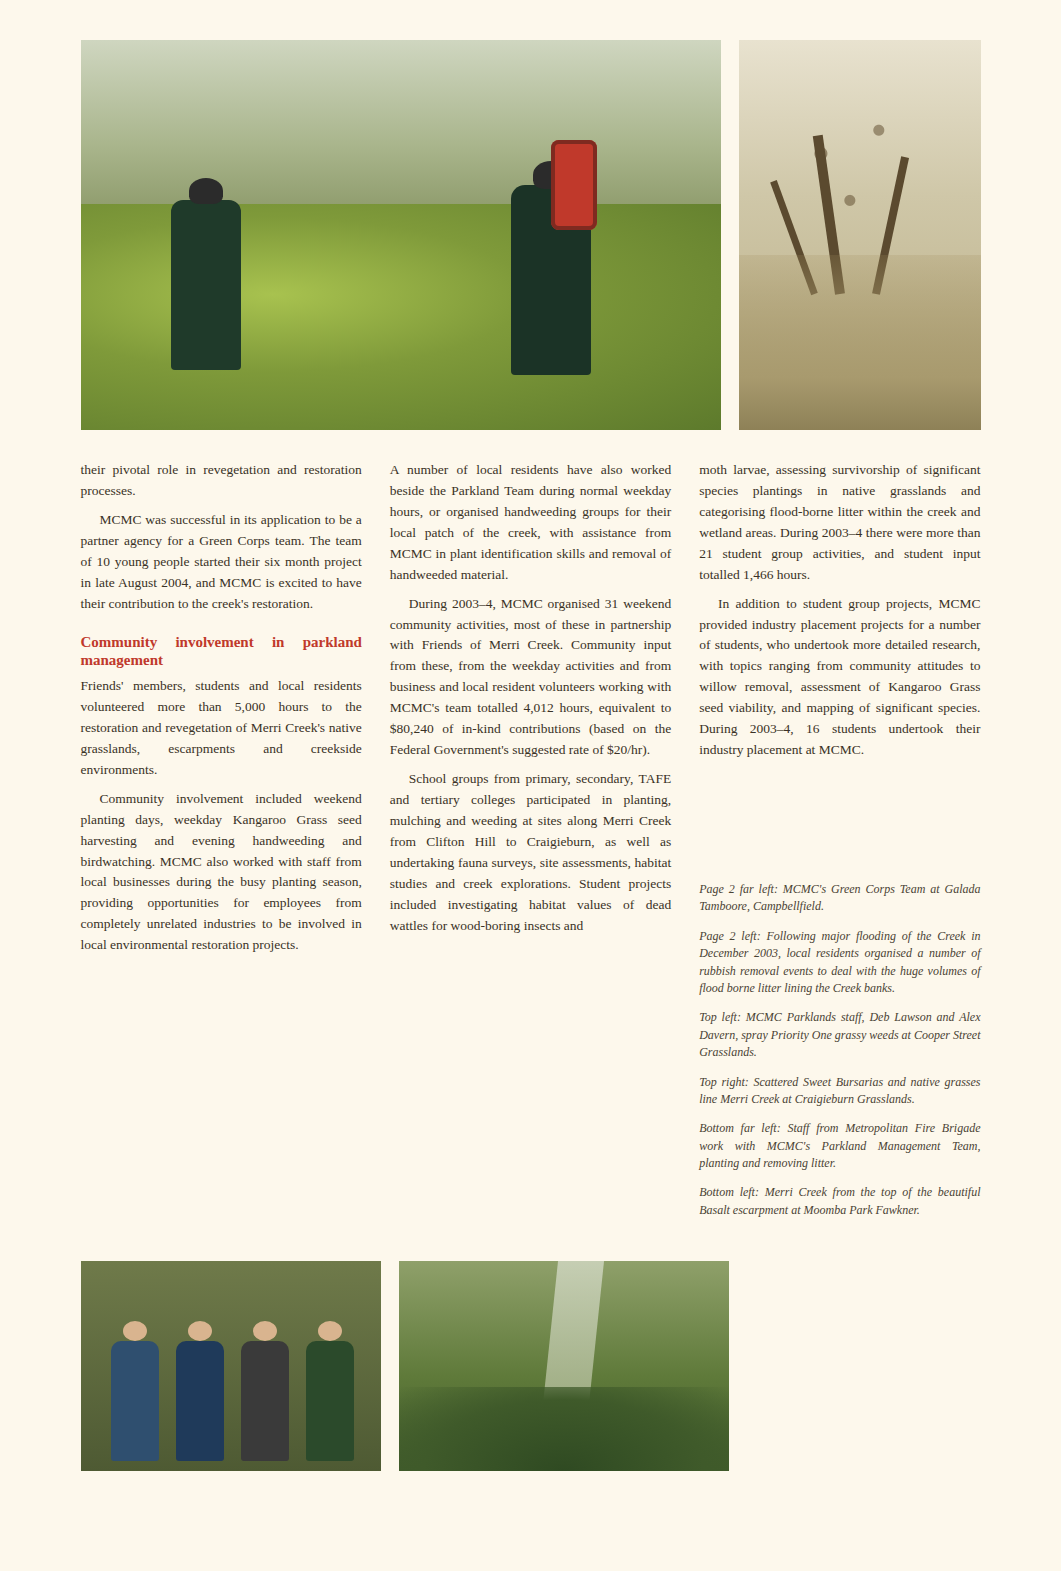their pivotal role in revegetation and restoration processes.
MCMC was successful in its application to be a partner agency for a Green Corps team. The team of 10 young people started their six month project in late August 2004, and MCMC is excited to have their contribution to the creek's restoration.
Community involvement in parkland management
Friends' members, students and local residents volunteered more than 5,000 hours to the restoration and revegetation of Merri Creek's native grasslands, escarpments and creekside environments.
Community involvement included weekend planting days, weekday Kangaroo Grass seed harvesting and evening handweeding and birdwatching. MCMC also worked with staff from local businesses during the busy planting season, providing opportunities for employees from completely unrelated industries to be involved in local environmental restoration projects.
A number of local residents have also worked beside the Parkland Team during normal weekday hours, or organised handweeding groups for their local patch of the creek, with assistance from MCMC in plant identification skills and removal of handweeded material.
During 2003–4, MCMC organised 31 weekend community activities, most of these in partnership with Friends of Merri Creek. Community input from these, from the weekday activities and from business and local resident volunteers working with MCMC's team totalled 4,012 hours, equivalent to $80,240 of in-kind contributions (based on the Federal Government's suggested rate of $20/hr).
School groups from primary, secondary, TAFE and tertiary colleges participated in planting, mulching and weeding at sites along Merri Creek from Clifton Hill to Craigieburn, as well as undertaking fauna surveys, site assessments, habitat studies and creek explorations. Student projects included investigating habitat values of dead wattles for wood-boring insects and
moth larvae, assessing survivorship of significant species plantings in native grasslands and categorising flood-borne litter within the creek and wetland areas. During 2003–4 there were more than 21 student group activities, and student input totalled 1,466 hours.
In addition to student group projects, MCMC provided industry placement projects for a number of students, who undertook more detailed research, with topics ranging from community attitudes to willow removal, assessment of Kangaroo Grass seed viability, and mapping of significant species. During 2003–4, 16 students undertook their industry placement at MCMC.
Page 2 far left: MCMC's Green Corps Team at Galada Tamboore, Campbellfield.
Page 2 left: Following major flooding of the Creek in December 2003, local residents organised a number of rubbish removal events to deal with the huge volumes of flood borne litter lining the Creek banks.
Top left: MCMC Parklands staff, Deb Lawson and Alex Davern, spray Priority One grassy weeds at Cooper Street Grasslands.
Top right: Scattered Sweet Bursarias and native grasses line Merri Creek at Craigieburn Grasslands.
Bottom far left: Staff from Metropolitan Fire Brigade work with MCMC's Parkland Management Team, planting and removing litter.
Bottom left: Merri Creek from the top of the beautiful Basalt escarpment at Moomba Park Fawkner.